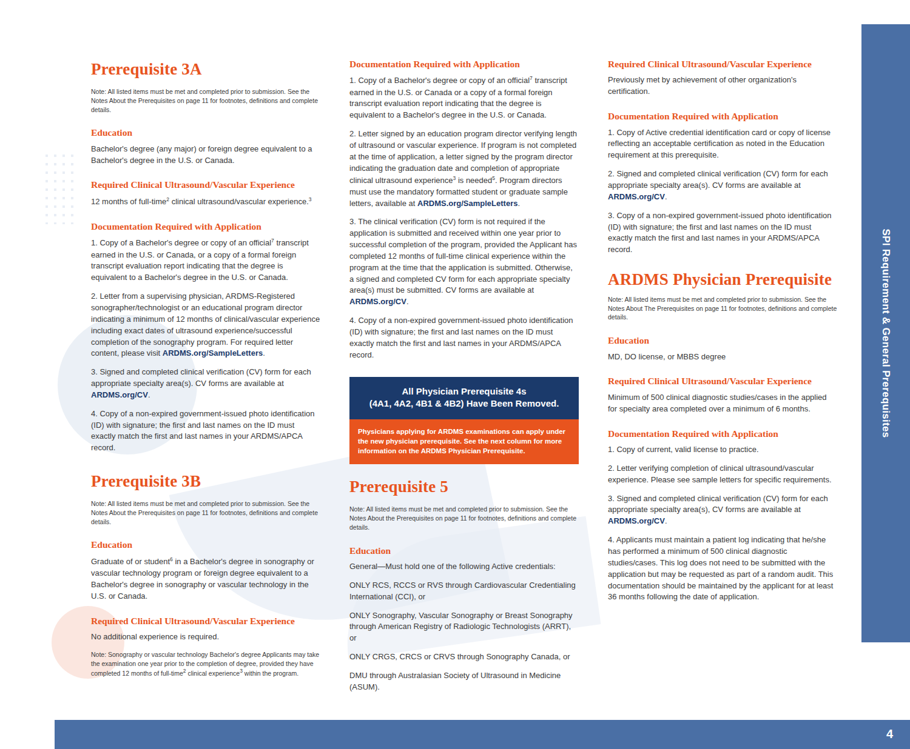SPI Requirement & General Prerequisites
4
Prerequisite 3A
Note: All listed items must be met and completed prior to submission. See the Notes About the Prerequisites on page 11 for footnotes, definitions and complete details.
Education
Bachelor's degree (any major) or foreign degree equivalent to a Bachelor's degree in the U.S. or Canada.
Required Clinical Ultrasound/Vascular Experience
12 months of full-time2 clinical ultrasound/vascular experience.3
Documentation Required with Application
1. Copy of a Bachelor's degree or copy of an official7 transcript earned in the U.S. or Canada, or a copy of a formal foreign transcript evaluation report indicating that the degree is equivalent to a Bachelor's degree in the U.S. or Canada.
2. Letter from a supervising physician, ARDMS-Registered sonographer/technologist or an educational program director indicating a minimum of 12 months of clinical/vascular experience including exact dates of ultrasound experience/successful completion of the sonography program. For required letter content, please visit ARDMS.org/SampleLetters.
3. Signed and completed clinical verification (CV) form for each appropriate specialty area(s). CV forms are available at ARDMS.org/CV.
4. Copy of a non-expired government-issued photo identification (ID) with signature; the first and last names on the ID must exactly match the first and last names in your ARDMS/APCA record.
Prerequisite 3B
Note: All listed items must be met and completed prior to submission. See the Notes About the Prerequisites on page 11 for footnotes, definitions and complete details.
Education
Graduate of or student6 in a Bachelor's degree in sonography or vascular technology program or foreign degree equivalent to a Bachelor's degree in sonography or vascular technology in the U.S. or Canada.
Required Clinical Ultrasound/Vascular Experience
No additional experience is required.
Note: Sonography or vascular technology Bachelor's degree Applicants may take the examination one year prior to the completion of degree, provided they have completed 12 months of full-time2 clinical experience3 within the program.
Documentation Required with Application
1. Copy of a Bachelor's degree or copy of an official7 transcript earned in the U.S. or Canada or a copy of a formal foreign transcript evaluation report indicating that the degree is equivalent to a Bachelor's degree in the U.S. or Canada.
2. Letter signed by an education program director verifying length of ultrasound or vascular experience. If program is not completed at the time of application, a letter signed by the program director indicating the graduation date and completion of appropriate clinical ultrasound experience3 is needed5. Program directors must use the mandatory formatted student or graduate sample letters, available at ARDMS.org/SampleLetters.
3. The clinical verification (CV) form is not required if the application is submitted and received within one year prior to successful completion of the program, provided the Applicant has completed 12 months of full-time clinical experience within the program at the time that the application is submitted. Otherwise, a signed and completed CV form for each appropriate specialty area(s) must be submitted. CV forms are available at ARDMS.org/CV.
4. Copy of a non-expired government-issued photo identification (ID) with signature; the first and last names on the ID must exactly match the first and last names in your ARDMS/APCA record.
All Physician Prerequisite 4s
(4A1, 4A2, 4B1 & 4B2) Have Been Removed.
Physicians applying for ARDMS examinations can apply under the new physician prerequisite. See the next column for more information on the ARDMS Physician Prerequisite.
Prerequisite 5
Note: All listed items must be met and completed prior to submission. See the Notes About the Prerequisites on page 11 for footnotes, definitions and complete details.
Education
General—Must hold one of the following Active credentials:
ONLY RCS, RCCS or RVS through Cardiovascular Credentialing International (CCI), or
ONLY Sonography, Vascular Sonography or Breast Sonography through American Registry of Radiologic Technologists (ARRT), or
ONLY CRGS, CRCS or CRVS through Sonography Canada, or
DMU through Australasian Society of Ultrasound in Medicine (ASUM).
Required Clinical Ultrasound/Vascular Experience
Previously met by achievement of other organization's certification.
Documentation Required with Application
1. Copy of Active credential identification card or copy of license reflecting an acceptable certification as noted in the Education requirement at this prerequisite.
2. Signed and completed clinical verification (CV) form for each appropriate specialty area(s). CV forms are available at ARDMS.org/CV.
3. Copy of a non-expired government-issued photo identification (ID) with signature; the first and last names on the ID must exactly match the first and last names in your ARDMS/APCA record.
ARDMS Physician Prerequisite
Note: All listed items must be met and completed prior to submission. See the Notes About The Prerequisites on page 11 for footnotes, definitions and complete details.
Education
MD, DO license, or MBBS degree
Required Clinical Ultrasound/Vascular Experience
Minimum of 500 clinical diagnostic studies/cases in the applied for specialty area completed over a minimum of 6 months.
Documentation Required with Application
1. Copy of current, valid license to practice.
2. Letter verifying completion of clinical ultrasound/vascular experience. Please see sample letters for specific requirements.
3. Signed and completed clinical verification (CV) form for each appropriate specialty area(s), CV forms are available at ARDMS.org/CV.
4. Applicants must maintain a patient log indicating that he/she has performed a minimum of 500 clinical diagnostic studies/cases. This log does not need to be submitted with the application but may be requested as part of a random audit. This documentation should be maintained by the applicant for at least 36 months following the date of application.